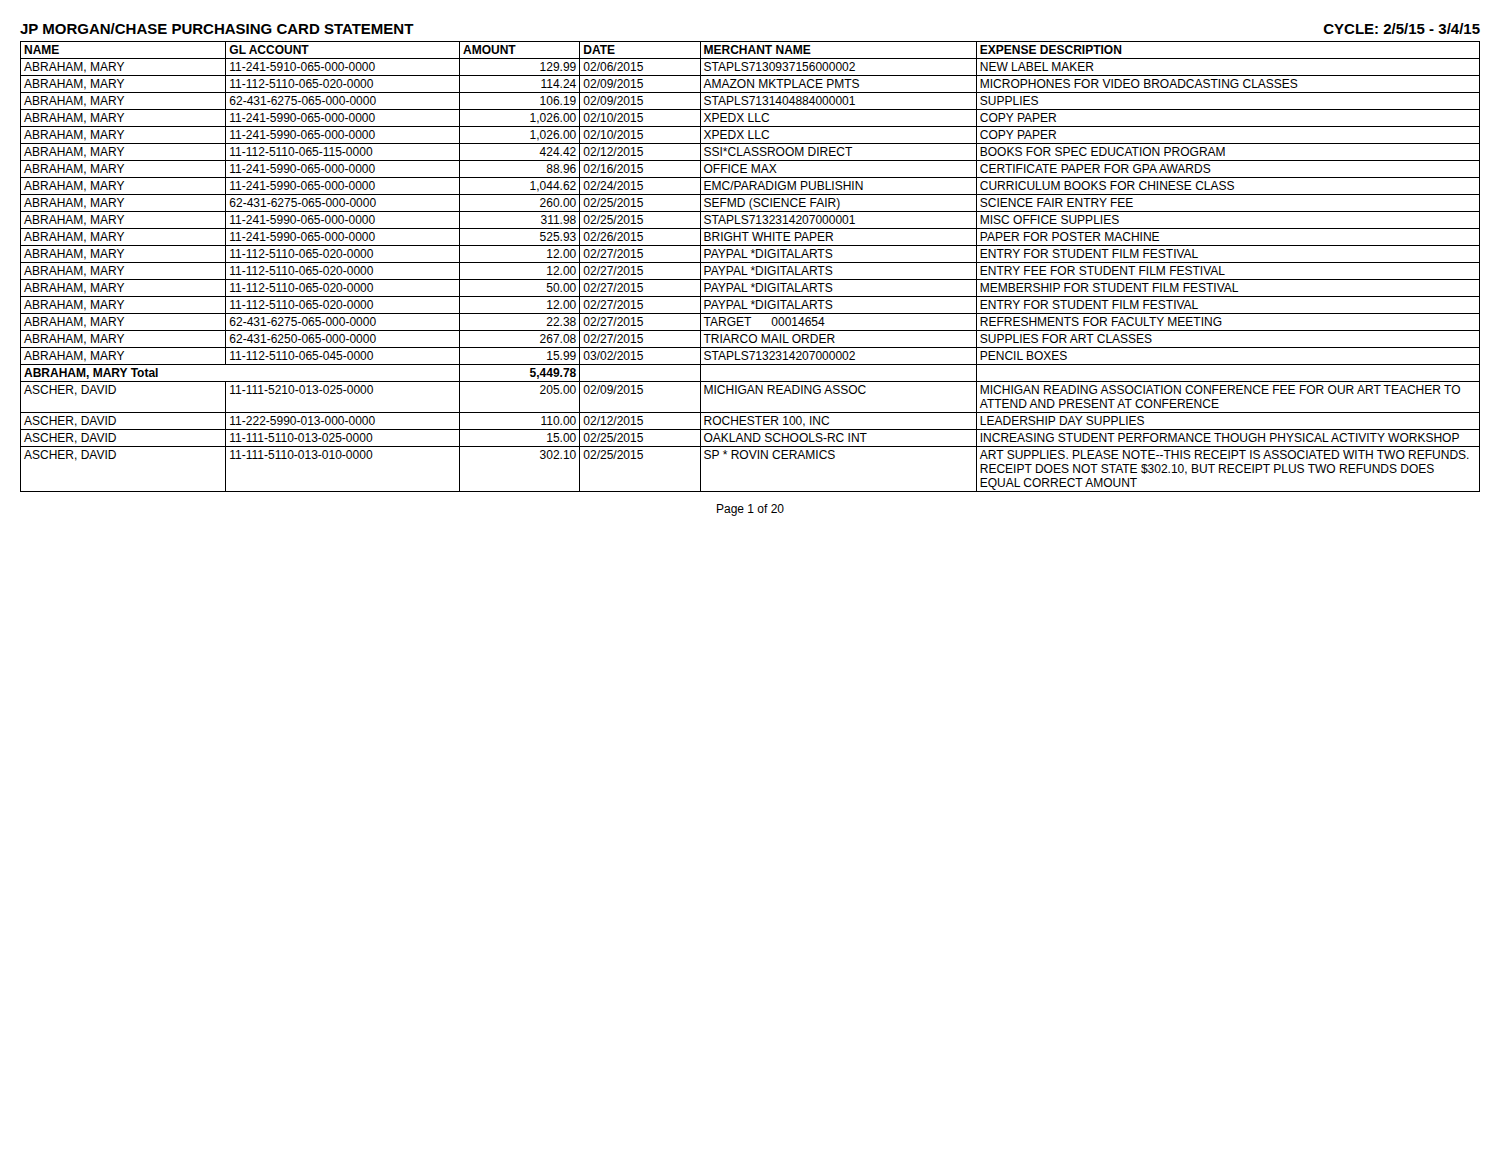JP MORGAN/CHASE PURCHASING CARD STATEMENT CYCLE: 2/5/15 - 3/4/15
| NAME | GL ACCOUNT | AMOUNT | DATE | MERCHANT NAME | EXPENSE DESCRIPTION |
| --- | --- | --- | --- | --- | --- |
| ABRAHAM, MARY | 11-241-5910-065-000-0000 | 129.99 | 02/06/2015 | STAPLS7130937156000002 | NEW LABEL MAKER |
| ABRAHAM, MARY | 11-112-5110-065-020-0000 | 114.24 | 02/09/2015 | AMAZON MKTPLACE PMTS | MICROPHONES FOR VIDEO BROADCASTING CLASSES |
| ABRAHAM, MARY | 62-431-6275-065-000-0000 | 106.19 | 02/09/2015 | STAPLS7131404884000001 | SUPPLIES |
| ABRAHAM, MARY | 11-241-5990-065-000-0000 | 1,026.00 | 02/10/2015 | XPEDX LLC | COPY PAPER |
| ABRAHAM, MARY | 11-241-5990-065-000-0000 | 1,026.00 | 02/10/2015 | XPEDX LLC | COPY PAPER |
| ABRAHAM, MARY | 11-112-5110-065-115-0000 | 424.42 | 02/12/2015 | SSI*CLASSROOM DIRECT | BOOKS FOR SPEC EDUCATION PROGRAM |
| ABRAHAM, MARY | 11-241-5990-065-000-0000 | 88.96 | 02/16/2015 | OFFICE MAX | CERTIFICATE PAPER FOR GPA AWARDS |
| ABRAHAM, MARY | 11-241-5990-065-000-0000 | 1,044.62 | 02/24/2015 | EMC/PARADIGM PUBLISHIN | CURRICULUM BOOKS FOR CHINESE CLASS |
| ABRAHAM, MARY | 62-431-6275-065-000-0000 | 260.00 | 02/25/2015 | SEFMD (SCIENCE FAIR) | SCIENCE FAIR ENTRY FEE |
| ABRAHAM, MARY | 11-241-5990-065-000-0000 | 311.98 | 02/25/2015 | STAPLS7132314207000001 | MISC OFFICE SUPPLIES |
| ABRAHAM, MARY | 11-241-5990-065-000-0000 | 525.93 | 02/26/2015 | BRIGHT WHITE PAPER | PAPER FOR POSTER MACHINE |
| ABRAHAM, MARY | 11-112-5110-065-020-0000 | 12.00 | 02/27/2015 | PAYPAL *DIGITALARTS | ENTRY FOR STUDENT FILM FESTIVAL |
| ABRAHAM, MARY | 11-112-5110-065-020-0000 | 12.00 | 02/27/2015 | PAYPAL *DIGITALARTS | ENTRY FEE FOR STUDENT FILM FESTIVAL |
| ABRAHAM, MARY | 11-112-5110-065-020-0000 | 50.00 | 02/27/2015 | PAYPAL *DIGITALARTS | MEMBERSHIP FOR STUDENT FILM FESTIVAL |
| ABRAHAM, MARY | 11-112-5110-065-020-0000 | 12.00 | 02/27/2015 | PAYPAL *DIGITALARTS | ENTRY FOR STUDENT FILM FESTIVAL |
| ABRAHAM, MARY | 62-431-6275-065-000-0000 | 22.38 | 02/27/2015 | TARGET 00014654 | REFRESHMENTS FOR FACULTY MEETING |
| ABRAHAM, MARY | 62-431-6250-065-000-0000 | 267.08 | 02/27/2015 | TRIARCO MAIL ORDER | SUPPLIES FOR ART CLASSES |
| ABRAHAM, MARY | 11-112-5110-065-045-0000 | 15.99 | 03/02/2015 | STAPLS7132314207000002 | PENCIL BOXES |
| ABRAHAM, MARY Total | 5,449.78 | | | |
| ASCHER, DAVID | 11-111-5210-013-025-0000 | 205.00 | 02/09/2015 | MICHIGAN READING ASSOC | MICHIGAN READING ASSOCIATION CONFERENCE FEE FOR OUR ART TEACHER TO ATTEND AND PRESENT AT CONFERENCE |
| ASCHER, DAVID | 11-222-5990-013-000-0000 | 110.00 | 02/12/2015 | ROCHESTER 100, INC | LEADERSHIP DAY SUPPLIES |
| ASCHER, DAVID | 11-111-5110-013-025-0000 | 15.00 | 02/25/2015 | OAKLAND SCHOOLS-RC INT | INCREASING STUDENT PERFORMANCE THOUGH PHYSICAL ACTIVITY WORKSHOP |
| ASCHER, DAVID | 11-111-5110-013-010-0000 | 302.10 | 02/25/2015 | SP * ROVIN CERAMICS | ART SUPPLIES. PLEASE NOTE--THIS RECEIPT IS ASSOCIATED WITH TWO REFUNDS. RECEIPT DOES NOT STATE $302.10, BUT RECEIPT PLUS TWO REFUNDS DOES EQUAL CORRECT AMOUNT |
Page 1 of 20